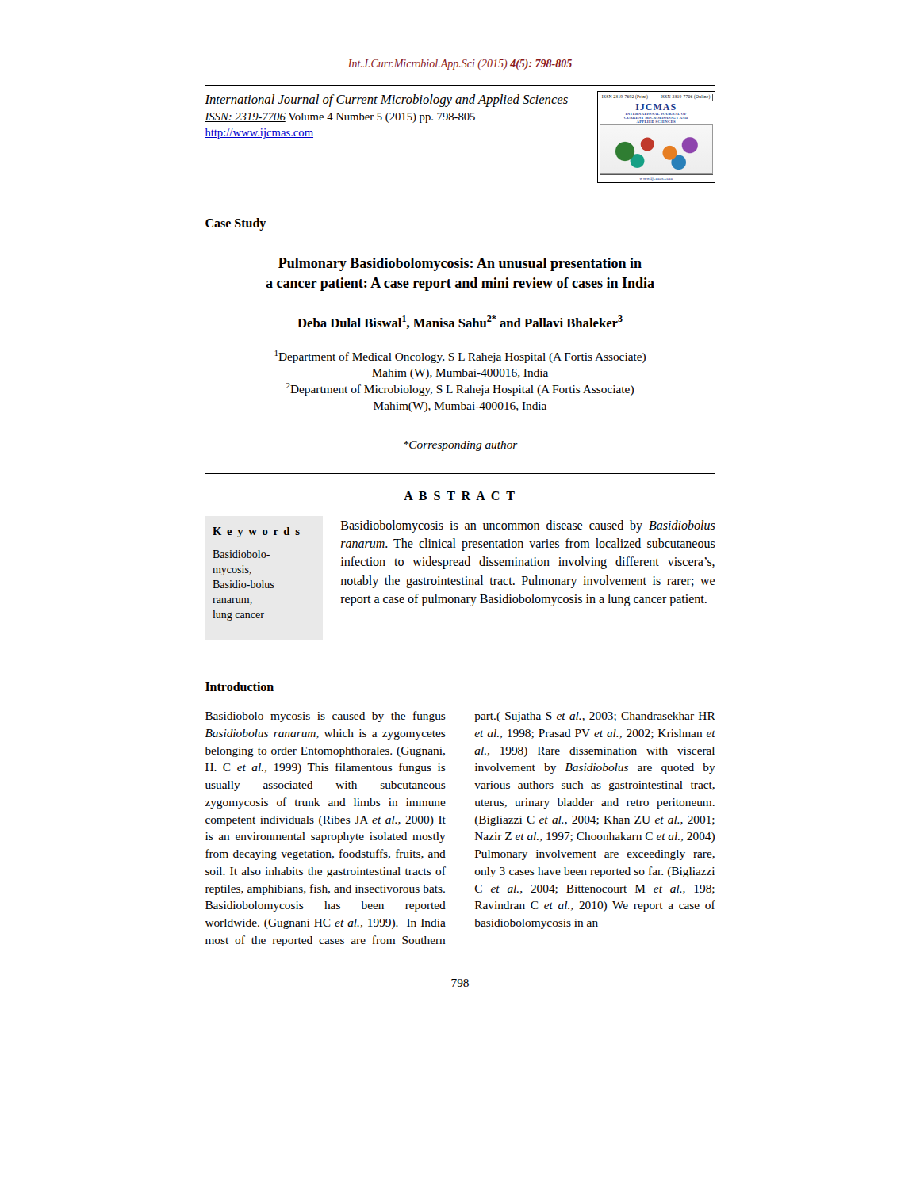Int.J.Curr.Microbiol.App.Sci (2015) 4(5): 798-805
International Journal of Current Microbiology and Applied Sciences
ISSN: 2319-7706 Volume 4 Number 5 (2015) pp. 798-805
http://www.ijcmas.com
ISSN 2319-7692 (Print) ISSN 2319-7706 (Online)
IJCMAS
INTERNATIONAL JOURNAL OF
CURRENT MICROBIOLOGY AND
APPLIED SCIENCES
www.ijcmas.com
Case Study
Pulmonary Basidiobolomycosis: An unusual presentation in
a cancer patient: A case report and mini review of cases in India
Deba Dulal Biswal1, Manisa Sahu2* and Pallavi Bhaleker3
1Department of Medical Oncology, S L Raheja Hospital (A Fortis Associate)
Mahim (W), Mumbai-400016, India
2Department of Microbiology, S L Raheja Hospital (A Fortis Associate)
Mahim(W), Mumbai-400016, India
*Corresponding author
A B S T R A C T
K e y w o r d s
Basidiobolo-
mycosis,
Basidio-bolus
ranarum,
lung cancer
Basidiobolomycosis is an uncommon disease caused by Basidiobolus ranarum. The clinical presentation varies from localized subcutaneous infection to widespread dissemination involving different viscera’s, notably the gastrointestinal tract. Pulmonary involvement is rarer; we report a case of pulmonary Basidiobolomycosis in a lung cancer patient.
Introduction
Basidiobolo mycosis is caused by the fungus Basidiobolus ranarum, which is a zygomycetes belonging to order Entomophthorales. (Gugnani, H. C et al., 1999) This filamentous fungus is usually associated with subcutaneous zygomycosis of trunk and limbs in immune competent individuals (Ribes JA et al., 2000) It is an environmental saprophyte isolated mostly from decaying vegetation, foodstuffs, fruits, and soil. It also inhabits the gastrointestinal tracts of reptiles, amphibians, fish, and insectivorous bats. Basidiobolomycosis has been reported worldwide. (Gugnani HC et al., 1999). In India most of the reported cases are from Southern part.( Sujatha S et al., 2003; Chandrasekhar HR et al., 1998; Prasad PV et al., 2002; Krishnan et al., 1998) Rare dissemination with visceral involvement by Basidiobolus are quoted by various authors such as gastrointestinal tract, uterus, urinary bladder and retro peritoneum. (Bigliazzi C et al., 2004; Khan ZU et al., 2001; Nazir Z et al., 1997; Choonhakarn C et al., 2004) Pulmonary involvement are exceedingly rare, only 3 cases have been reported so far. (Bigliazzi C et al., 2004; Bittenocourt M et al., 198; Ravindran C et al., 2010) We report a case of basidiobolomycosis in an
798